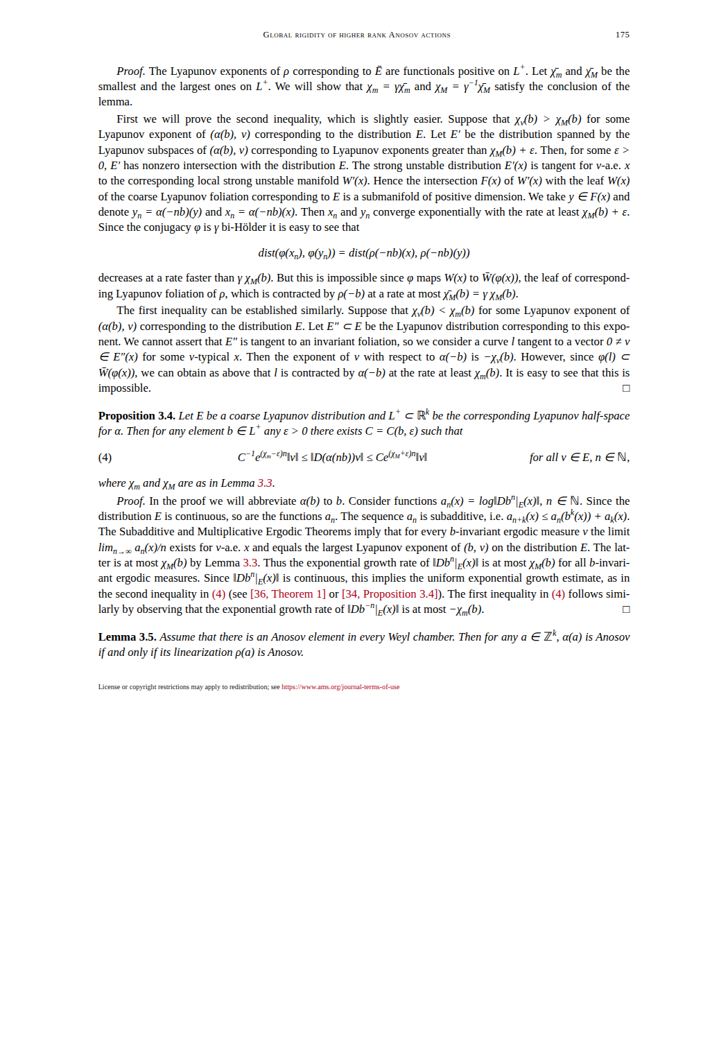Global rigidity of higher rank Anosov actions 175
Proof. The Lyapunov exponents of ρ corresponding to Ē are functionals positive on L+. Let χ̄m and χ̄M be the smallest and the largest ones on L+. We will show that χm = γχ̄m and χM = γ−1χ̄M satisfy the conclusion of the lemma.
First we will prove the second inequality, which is slightly easier. Suppose that χν(b) > χM(b) for some Lyapunov exponent of (α(b), ν) corresponding to the distribution E. Let E′ be the distribution spanned by the Lyapunov subspaces of (α(b), ν) corresponding to Lyapunov exponents greater than χM(b) + ε. Then, for some ε > 0, E′ has nonzero intersection with the distribution E. The strong unstable distribution E′(x) is tangent for ν-a.e. x to the corresponding local strong unstable manifold W′(x). Hence the intersection F(x) of W′(x) with the leaf W(x) of the coarse Lyapunov foliation corresponding to E is a submanifold of positive dimension. We take y ∈ F(x) and denote yn = α(−nb)(y) and xn = α(−nb)(x). Then xn and yn converge exponentially with the rate at least χM(b) + ε. Since the conjugacy φ is γ bi-Hölder it is easy to see that
dist(φ(xn), φ(yn)) = dist(ρ(−nb)(x), ρ(−nb)(y))
decreases at a rate faster than γ χM(b). But this is impossible since φ maps W(x) to W̄(φ(x)), the leaf of corresponding Lyapunov foliation of ρ, which is contracted by ρ(−b) at a rate at most χ̄M(b) = γ χM(b).
The first inequality can be established similarly. Suppose that χν(b) < χm(b) for some Lyapunov exponent of (α(b), ν) corresponding to the distribution E. Let E″ ⊂ E be the Lyapunov distribution corresponding to this exponent. We cannot assert that E″ is tangent to an invariant foliation, so we consider a curve l tangent to a vector 0 ≠ v ∈ E″(x) for some ν-typical x. Then the exponent of v with respect to α(−b) is −χν(b). However, since φ(l) ⊂ W̄(φ(x)), we can obtain as above that l is contracted by α(−b) at the rate at least χm(b). It is easy to see that this is impossible. □
Proposition 3.4. Let E be a coarse Lyapunov distribution and L+ ⊂ ℝk be the corresponding Lyapunov half-space for α. Then for any element b ∈ L+ any ε > 0 there exists C = C(b, ε) such that
(4) C−1e(χm−ε)n‖v‖ ≤ ‖D(α(nb))v‖ ≤ Ce(χM+ε)n‖v‖ for all v ∈ E, n ∈ ℕ,
where χm and χM are as in Lemma 3.3.
Proof. In the proof we will abbreviate α(b) to b. Consider functions an(x) = log‖Dbn|E(x)‖, n ∈ ℕ. Since the distribution E is continuous, so are the functions an. The sequence an is subadditive, i.e. an+k(x) ≤ an(bk(x)) + ak(x). The Subadditive and Multiplicative Ergodic Theorems imply that for every b-invariant ergodic measure ν the limit limn→∞ an(x)/n exists for ν-a.e. x and equals the largest Lyapunov exponent of (b, ν) on the distribution E. The latter is at most χM(b) by Lemma 3.3. Thus the exponential growth rate of ‖Dbn|E(x)‖ is at most χM(b) for all b-invariant ergodic measures. Since ‖Dbn|E(x)‖ is continuous, this implies the uniform exponential growth estimate, as in the second inequality in (4) (see [36, Theorem 1] or [34, Proposition 3.4]). The first inequality in (4) follows similarly by observing that the exponential growth rate of ‖Db−n|E(x)‖ is at most −χm(b). □
Lemma 3.5. Assume that there is an Anosov element in every Weyl chamber. Then for any a ∈ ℤk, α(a) is Anosov if and only if its linearization ρ(a) is Anosov.
License or copyright restrictions may apply to redistribution; see https://www.ams.org/journal-terms-of-use